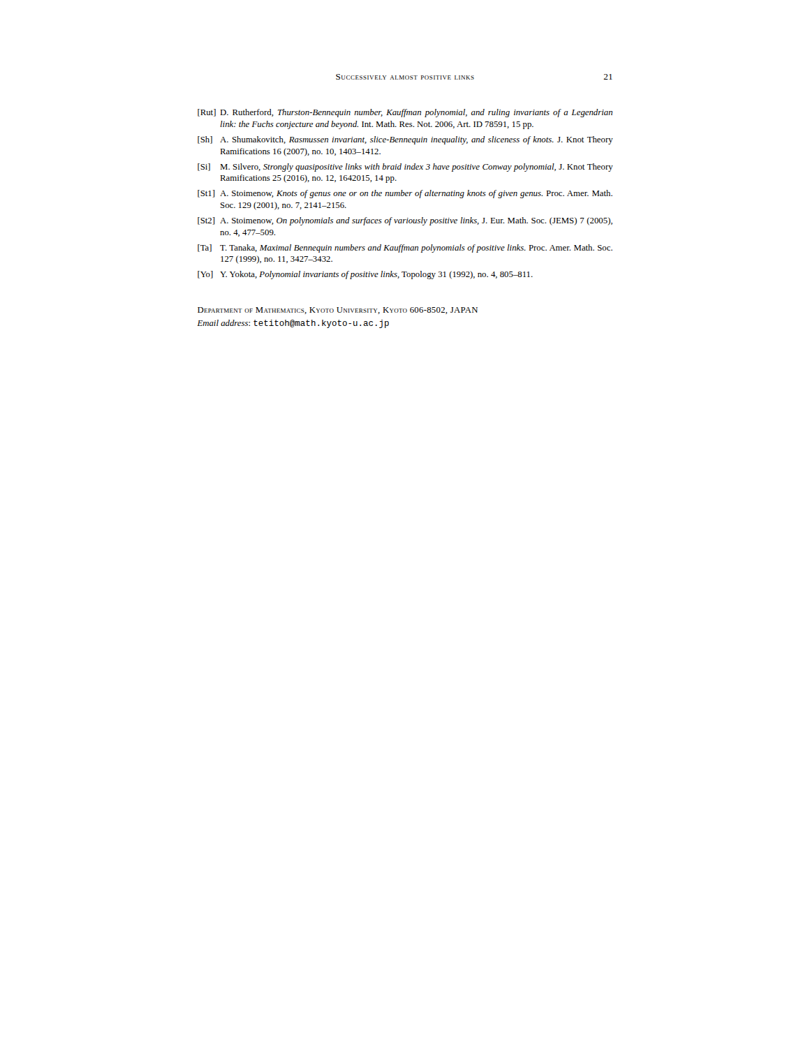Successively almost positive links 21
[Rut] D. Rutherford, Thurston-Bennequin number, Kauffman polynomial, and ruling invariants of a Legendrian link: the Fuchs conjecture and beyond. Int. Math. Res. Not. 2006, Art. ID 78591, 15 pp.
[Sh] A. Shumakovitch, Rasmussen invariant, slice-Bennequin inequality, and sliceness of knots. J. Knot Theory Ramifications 16 (2007), no. 10, 1403–1412.
[Si] M. Silvero, Strongly quasipositive links with braid index 3 have positive Conway polynomial, J. Knot Theory Ramifications 25 (2016), no. 12, 1642015, 14 pp.
[St1] A. Stoimenow, Knots of genus one or on the number of alternating knots of given genus. Proc. Amer. Math. Soc. 129 (2001), no. 7, 2141–2156.
[St2] A. Stoimenow, On polynomials and surfaces of variously positive links, J. Eur. Math. Soc. (JEMS) 7 (2005), no. 4, 477–509.
[Ta] T. Tanaka, Maximal Bennequin numbers and Kauffman polynomials of positive links. Proc. Amer. Math. Soc. 127 (1999), no. 11, 3427–3432.
[Yo] Y. Yokota, Polynomial invariants of positive links, Topology 31 (1992), no. 4, 805–811.
Department of Mathematics, Kyoto University, Kyoto 606-8502, JAPAN
Email address: tetitoh@math.kyoto-u.ac.jp